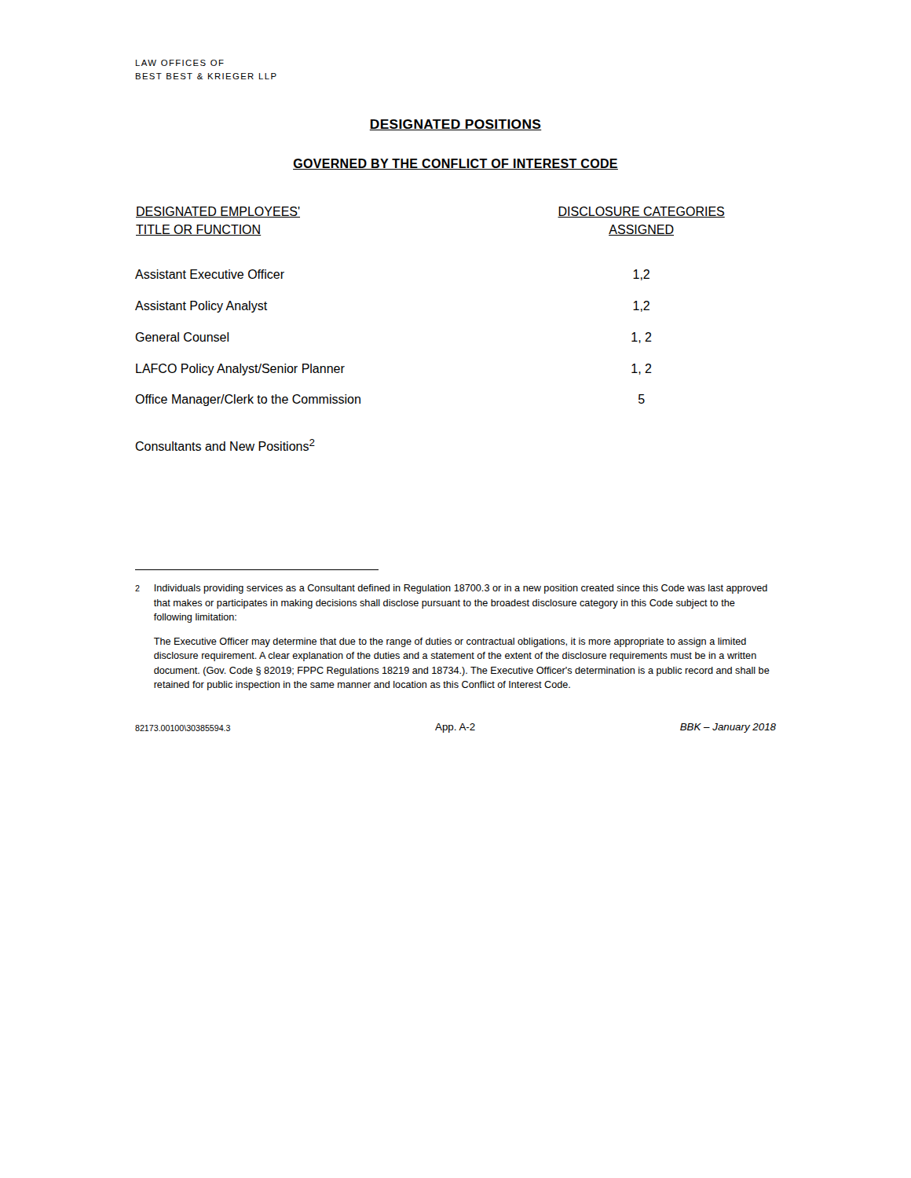LAW OFFICES OF
BEST BEST & KRIEGER LLP
DESIGNATED POSITIONS
GOVERNED BY THE CONFLICT OF INTEREST CODE
| DESIGNATED EMPLOYEES' TITLE OR FUNCTION | DISCLOSURE CATEGORIES ASSIGNED |
| --- | --- |
| Assistant Executive Officer | 1,2 |
| Assistant Policy Analyst | 1,2 |
| General Counsel | 1, 2 |
| LAFCO Policy Analyst/Senior Planner | 1, 2 |
| Office Manager/Clerk to the Commission | 5 |
Consultants and New Positions2
2
Individuals providing services as a Consultant defined in Regulation 18700.3 or in a new position created since this Code was last approved that makes or participates in making decisions shall disclose pursuant to the broadest disclosure category in this Code subject to the following limitation:
The Executive Officer may determine that due to the range of duties or contractual obligations, it is more appropriate to assign a limited disclosure requirement. A clear explanation of the duties and a statement of the extent of the disclosure requirements must be in a written document. (Gov. Code § 82019; FPPC Regulations 18219 and 18734.). The Executive Officer's determination is a public record and shall be retained for public inspection in the same manner and location as this Conflict of Interest Code.
82173.00100\30385594.3
App. A-2
BBK – January 2018